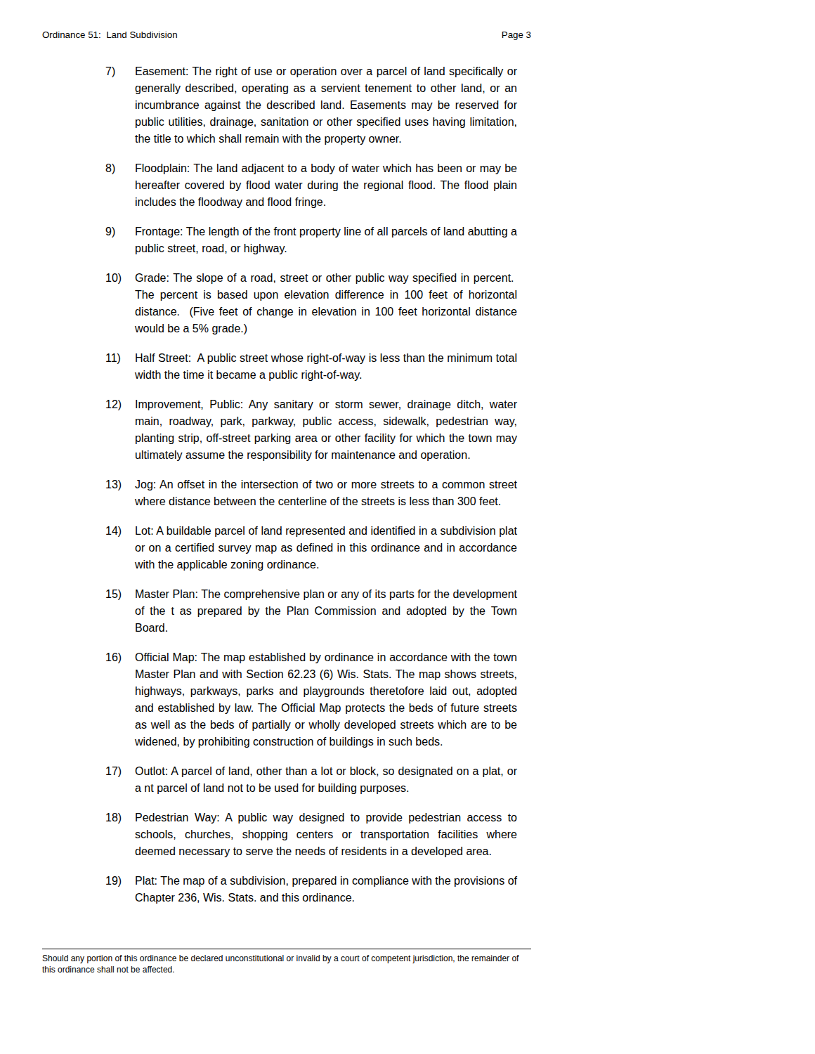Ordinance 51: Land Subdivision
Page 3
Easement: The right of use or operation over a parcel of land specifically or generally described, operating as a servient tenement to other land, or an incumbrance against the described land. Easements may be reserved for public utilities, drainage, sanitation or other specified uses having limitation, the title to which shall remain with the property owner.
Floodplain: The land adjacent to a body of water which has been or may be hereafter covered by flood water during the regional flood. The flood plain includes the floodway and flood fringe.
Frontage: The length of the front property line of all parcels of land abutting a public street, road, or highway.
Grade: The slope of a road, street or other public way specified in percent. The percent is based upon elevation difference in 100 feet of horizontal distance. (Five feet of change in elevation in 100 feet horizontal distance would be a 5% grade.)
Half Street: A public street whose right-of-way is less than the minimum total width the time it became a public right-of-way.
Improvement, Public: Any sanitary or storm sewer, drainage ditch, water main, roadway, park, parkway, public access, sidewalk, pedestrian way, planting strip, off-street parking area or other facility for which the town may ultimately assume the responsibility for maintenance and operation.
Jog: An offset in the intersection of two or more streets to a common street where distance between the centerline of the streets is less than 300 feet.
Lot: A buildable parcel of land represented and identified in a subdivision plat or on a certified survey map as defined in this ordinance and in accordance with the applicable zoning ordinance.
Master Plan: The comprehensive plan or any of its parts for the development of the t as prepared by the Plan Commission and adopted by the Town Board.
Official Map: The map established by ordinance in accordance with the town Master Plan and with Section 62.23 (6) Wis. Stats. The map shows streets, highways, parkways, parks and playgrounds theretofore laid out, adopted and established by law. The Official Map protects the beds of future streets as well as the beds of partially or wholly developed streets which are to be widened, by prohibiting construction of buildings in such beds.
Outlot: A parcel of land, other than a lot or block, so designated on a plat, or a nt parcel of land not to be used for building purposes.
Pedestrian Way: A public way designed to provide pedestrian access to schools, churches, shopping centers or transportation facilities where deemed necessary to serve the needs of residents in a developed area.
Plat: The map of a subdivision, prepared in compliance with the provisions of Chapter 236, Wis. Stats. and this ordinance.
Should any portion of this ordinance be declared unconstitutional or invalid by a court of competent jurisdiction, the remainder of this ordinance shall not be affected.